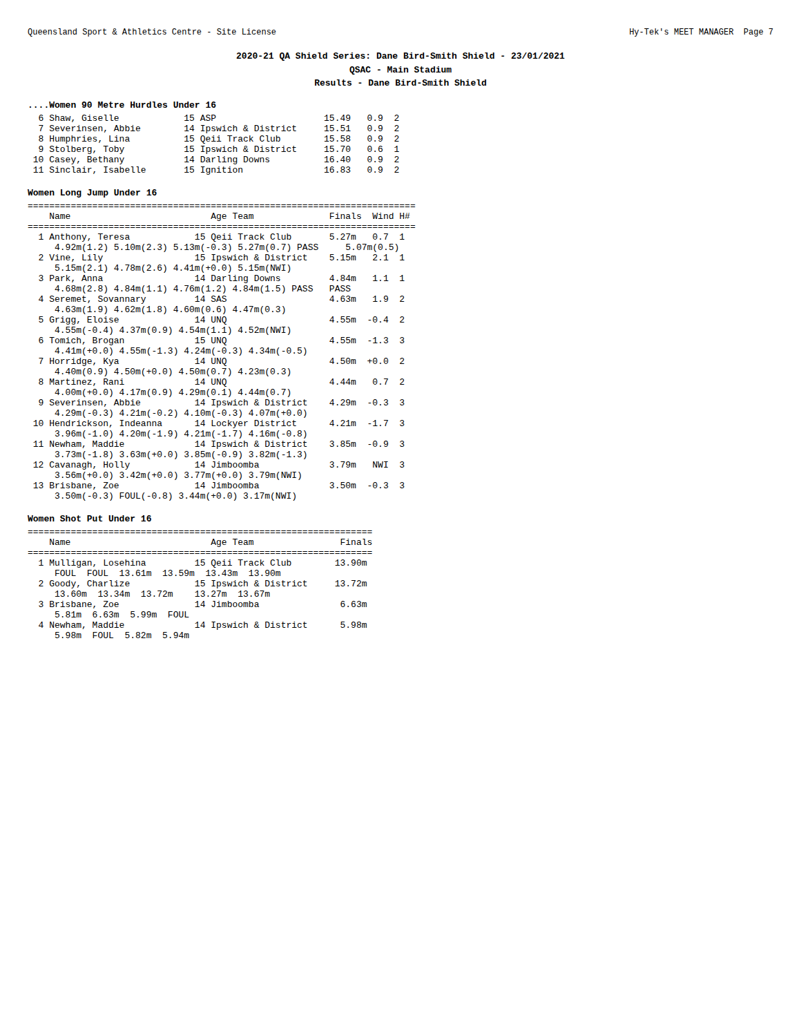Queensland Sport & Athletics Centre - Site License Hy-Tek's MEET MANAGER Page 7
2020-21 QA Shield Series: Dane Bird-Smith Shield - 23/01/2021
QSAC - Main Stadium
Results - Dane Bird-Smith Shield
....Women 90 Metre Hurdles Under 16
  6 Shaw, Giselle            15 ASP                    15.49   0.9  2
  7 Severinsen, Abbie        14 Ipswich & District     15.51   0.9  2
  8 Humphries, Lina          15 Qeii Track Club        15.58   0.9  2
  9 Stolberg, Toby           15 Ipswich & District     15.70   0.6  1
 10 Casey, Bethany           14 Darling Downs          16.40   0.9  2
 11 Sinclair, Isabelle       15 Ignition               16.83   0.9  2
Women Long Jump Under 16
========================================================================
    Name                          Age Team              Finals  Wind H#
========================================================================
  1 Anthony, Teresa            15 Qeii Track Club       5.27m   0.7  1
     4.92m(1.2) 5.10m(2.3) 5.13m(-0.3) 5.27m(0.7) PASS     5.07m(0.5)
  2 Vine, Lily                 15 Ipswich & District    5.15m   2.1  1
     5.15m(2.1) 4.78m(2.6) 4.41m(+0.0) 5.15m(NWI)
  3 Park, Anna                 14 Darling Downs         4.84m   1.1  1
     4.68m(2.8) 4.84m(1.1) 4.76m(1.2) 4.84m(1.5) PASS   PASS
  4 Seremet, Sovannary         14 SAS                   4.63m   1.9  2
     4.63m(1.9) 4.62m(1.8) 4.60m(0.6) 4.47m(0.3)
  5 Grigg, Eloise              14 UNQ                   4.55m  -0.4  2
     4.55m(-0.4) 4.37m(0.9) 4.54m(1.1) 4.52m(NWI)
  6 Tomich, Brogan             15 UNQ                   4.55m  -1.3  3
     4.41m(+0.0) 4.55m(-1.3) 4.24m(-0.3) 4.34m(-0.5)
  7 Horridge, Kya              14 UNQ                   4.50m  +0.0  2
     4.40m(0.9) 4.50m(+0.0) 4.50m(0.7) 4.23m(0.3)
  8 Martinez, Rani             14 UNQ                   4.44m   0.7  2
     4.00m(+0.0) 4.17m(0.9) 4.29m(0.1) 4.44m(0.7)
  9 Severinsen, Abbie          14 Ipswich & District    4.29m  -0.3  3
     4.29m(-0.3) 4.21m(-0.2) 4.10m(-0.3) 4.07m(+0.0)
 10 Hendrickson, Indeanna      14 Lockyer District      4.21m  -1.7  3
     3.96m(-1.0) 4.20m(-1.9) 4.21m(-1.7) 4.16m(-0.8)
 11 Newham, Maddie             14 Ipswich & District    3.85m  -0.9  3
     3.73m(-1.8) 3.63m(+0.0) 3.85m(-0.9) 3.82m(-1.3)
 12 Cavanagh, Holly            14 Jimboomba             3.79m   NWI  3
     3.56m(+0.0) 3.42m(+0.0) 3.77m(+0.0) 3.79m(NWI)
 13 Brisbane, Zoe              14 Jimboomba             3.50m  -0.3  3
     3.50m(-0.3) FOUL(-0.8) 3.44m(+0.0) 3.17m(NWI)
Women Shot Put Under 16
================================================================
    Name                          Age Team                Finals
================================================================
  1 Mulligan, Losehina         15 Qeii Track Club        13.90m
     FOUL  FOUL  13.61m  13.59m  13.43m  13.90m
  2 Goody, Charlize            15 Ipswich & District     13.72m
     13.60m  13.34m  13.72m    13.27m  13.67m
  3 Brisbane, Zoe              14 Jimboomba               6.63m
     5.81m  6.63m  5.99m  FOUL
  4 Newham, Maddie             14 Ipswich & District      5.98m
     5.98m  FOUL  5.82m  5.94m